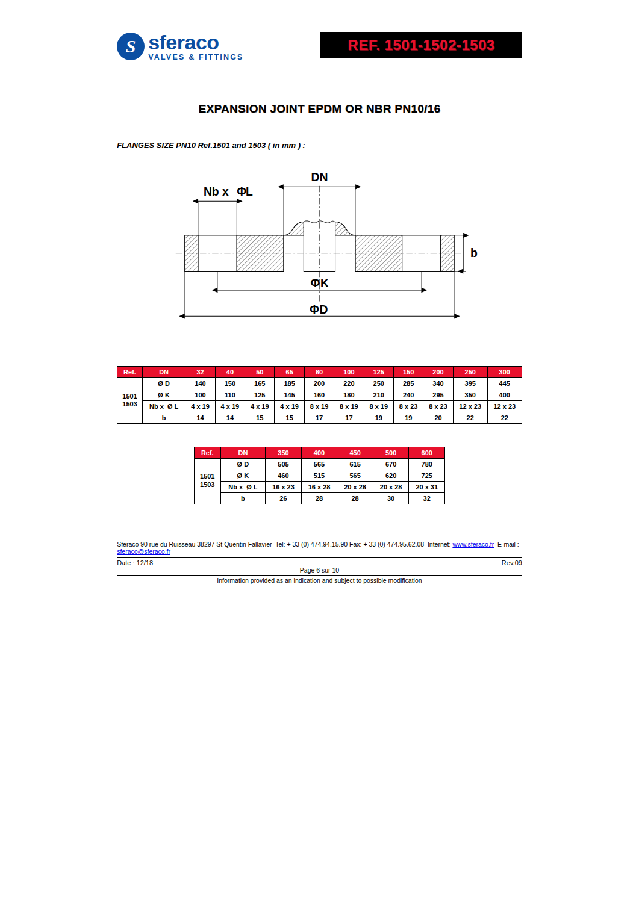S
sferaco
VALVES & FITTINGS
REF. 1501-1502-1503
EXPANSION JOINT EPDM OR NBR PN10/16
FLANGES SIZE PN10 Ref.1501 and 1503 ( in mm ) :
DN Nb x Φ L b Φ K Φ D
| Ref. | DN | 32 | 40 | 50 | 65 | 80 | 100 | 125 | 150 | 200 | 250 | 300 |
| --- | --- | --- | --- | --- | --- | --- | --- | --- | --- | --- | --- | --- |
| 1501 1503 | Ø D | 140 | 150 | 165 | 185 | 200 | 220 | 250 | 285 | 340 | 395 | 445 |
| Ø K | 100 | 110 | 125 | 145 | 160 | 180 | 210 | 240 | 295 | 350 | 400 |
| Nb x Ø L | 4 x 19 | 4 x 19 | 4 x 19 | 4 x 19 | 8 x 19 | 8 x 19 | 8 x 19 | 8 x 23 | 8 x 23 | 12 x 23 | 12 x 23 |
| b | 14 | 14 | 15 | 15 | 17 | 17 | 19 | 19 | 20 | 22 | 22 |
| Ref. | DN | 350 | 400 | 450 | 500 | 600 |
| --- | --- | --- | --- | --- | --- | --- |
| 1501 1503 | Ø D | 505 | 565 | 615 | 670 | 780 |
| Ø K | 460 | 515 | 565 | 620 | 725 |
| Nb x Ø L | 16 x 23 | 16 x 28 | 20 x 28 | 20 x 28 | 20 x 31 |
| b | 26 | 28 | 28 | 30 | 32 |
Sferaco 90 rue du Ruisseau 38297 St Quentin Fallavier Tel: + 33 (0) 474.94.15.90 Fax: + 33 (0) 474.95.62.08 Internet: www.sferaco.fr E-mail : sferaco@sferaco.fr
Date : 12/18
Rev.09
Page 6 sur 10
Information provided as an indication and subject to possible modification